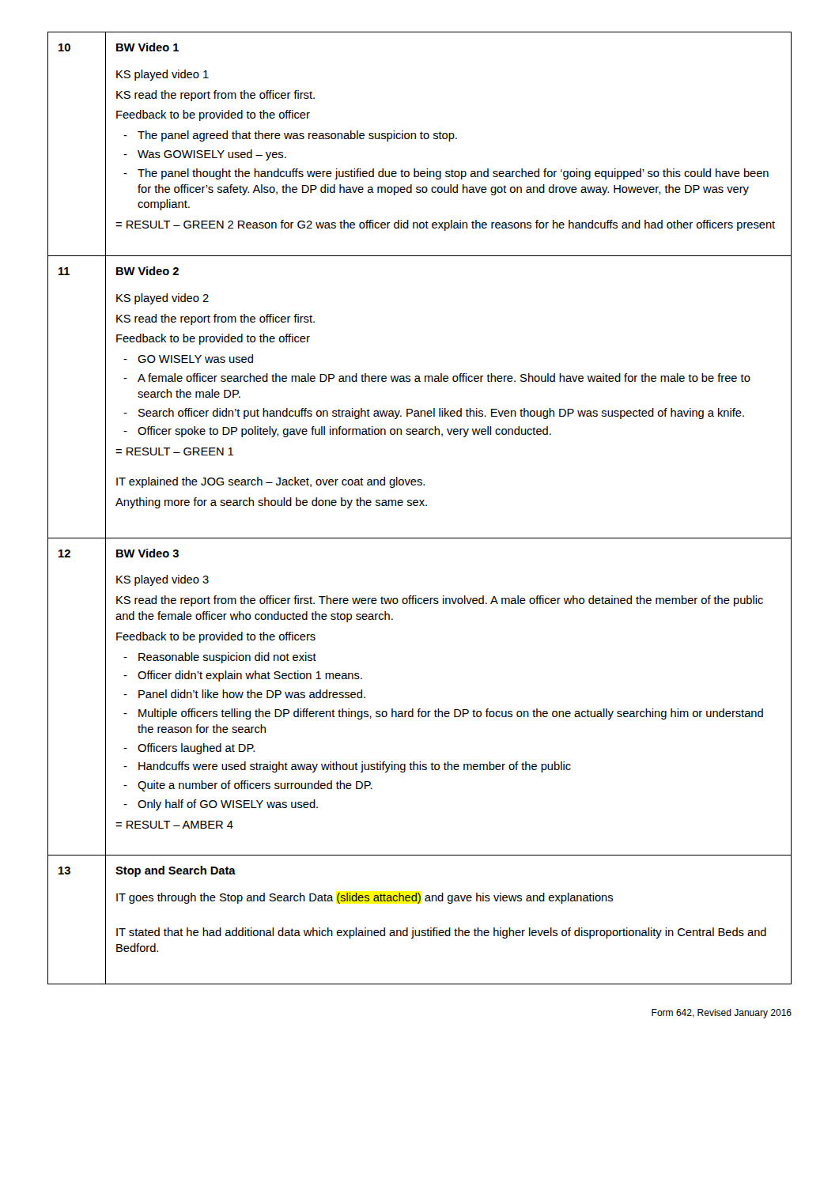| 10 | BW Video 1 KS played video 1 KS read the report from the officer first. Feedback to be provided to the officer The panel agreed that there was reasonable suspicion to stop. Was GOWISELY used – yes. The panel thought the handcuffs were justified due to being stop and searched for ‘going equipped’ so this could have been for the officer’s safety. Also, the DP did have a moped so could have got on and drove away. However, the DP was very compliant. = RESULT – GREEN 2 Reason for G2 was the officer did not explain the reasons for he handcuffs and had other officers present |
| 11 | BW Video 2 KS played video 2 KS read the report from the officer first. Feedback to be provided to the officer GO WISELY was used A female officer searched the male DP and there was a male officer there. Should have waited for the male to be free to search the male DP. Search officer didn’t put handcuffs on straight away. Panel liked this. Even though DP was suspected of having a knife. Officer spoke to DP politely, gave full information on search, very well conducted. = RESULT – GREEN 1 IT explained the JOG search – Jacket, over coat and gloves. Anything more for a search should be done by the same sex. |
| 12 | BW Video 3 KS played video 3 KS read the report from the officer first. There were two officers involved. A male officer who detained the member of the public and the female officer who conducted the stop search. Feedback to be provided to the officers Reasonable suspicion did not exist Officer didn’t explain what Section 1 means. Panel didn’t like how the DP was addressed. Multiple officers telling the DP different things, so hard for the DP to focus on the one actually searching him or understand the reason for the search Officers laughed at DP. Handcuffs were used straight away without justifying this to the member of the public Quite a number of officers surrounded the DP. Only half of GO WISELY was used. = RESULT – AMBER 4 |
| 13 | Stop and Search Data IT goes through the Stop and Search Data (slides attached) and gave his views and explanations IT stated that he had additional data which explained and justified the the higher levels of disproportionality in Central Beds and Bedford. |
Form 642, Revised January 2016